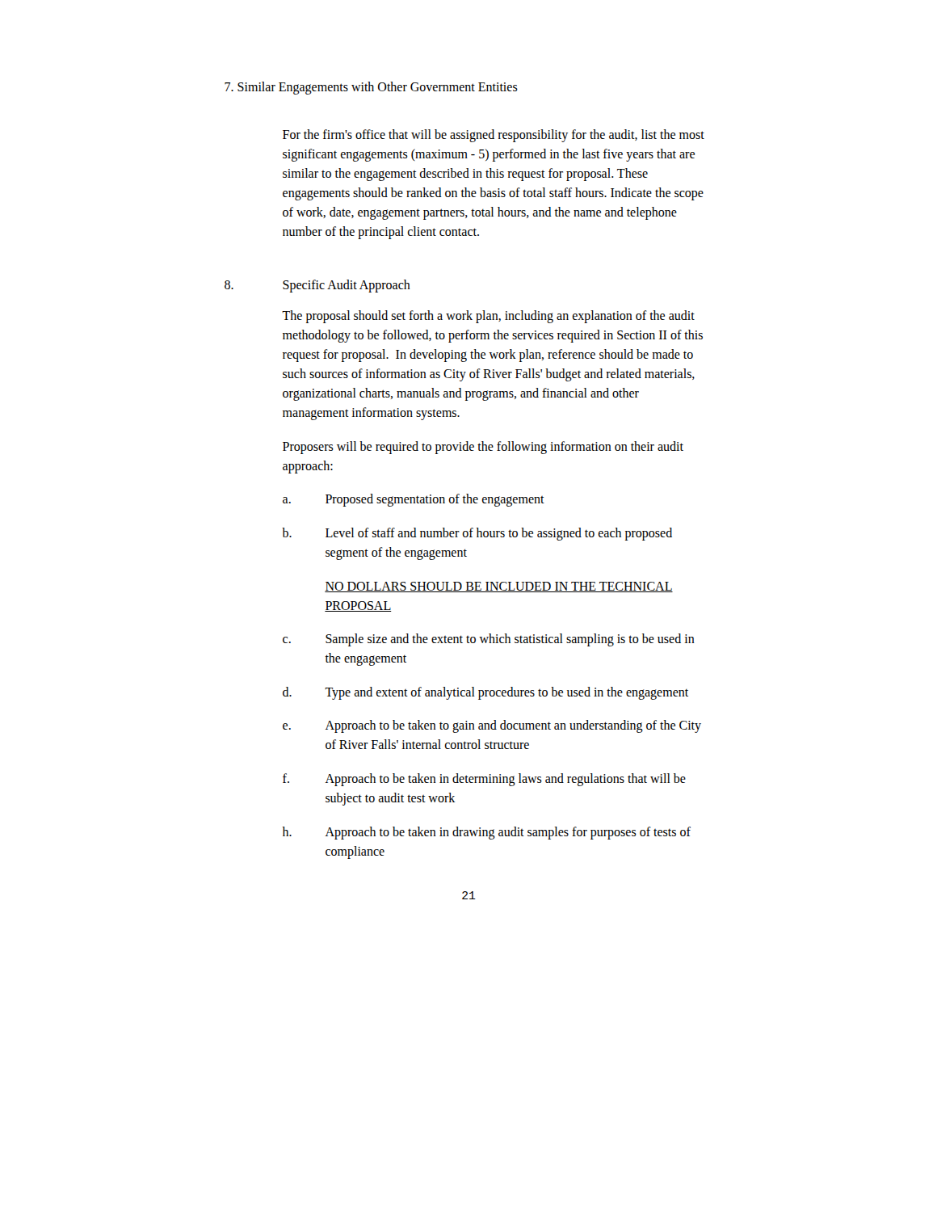7. Similar Engagements with Other Government Entities
For the firm's office that will be assigned responsibility for the audit, list the most significant engagements (maximum - 5) performed in the last five years that are similar to the engagement described in this request for proposal. These engagements should be ranked on the basis of total staff hours. Indicate the scope of work, date, engagement partners, total hours, and the name and telephone number of the principal client contact.
8.
Specific Audit Approach
The proposal should set forth a work plan, including an explanation of the audit methodology to be followed, to perform the services required in Section II of this request for proposal. In developing the work plan, reference should be made to such sources of information as City of River Falls' budget and related materials, organizational charts, manuals and programs, and financial and other management information systems.
Proposers will be required to provide the following information on their audit approach:
a.
Proposed segmentation of the engagement
b.
Level of staff and number of hours to be assigned to each proposed segment of the engagement
NO DOLLARS SHOULD BE INCLUDED IN THE TECHNICAL PROPOSAL
c.
Sample size and the extent to which statistical sampling is to be used in the engagement
d.
Type and extent of analytical procedures to be used in the engagement
e.
Approach to be taken to gain and document an understanding of the City of River Falls' internal control structure
f.
Approach to be taken in determining laws and regulations that will be subject to audit test work
h.
Approach to be taken in drawing audit samples for purposes of tests of compliance
21